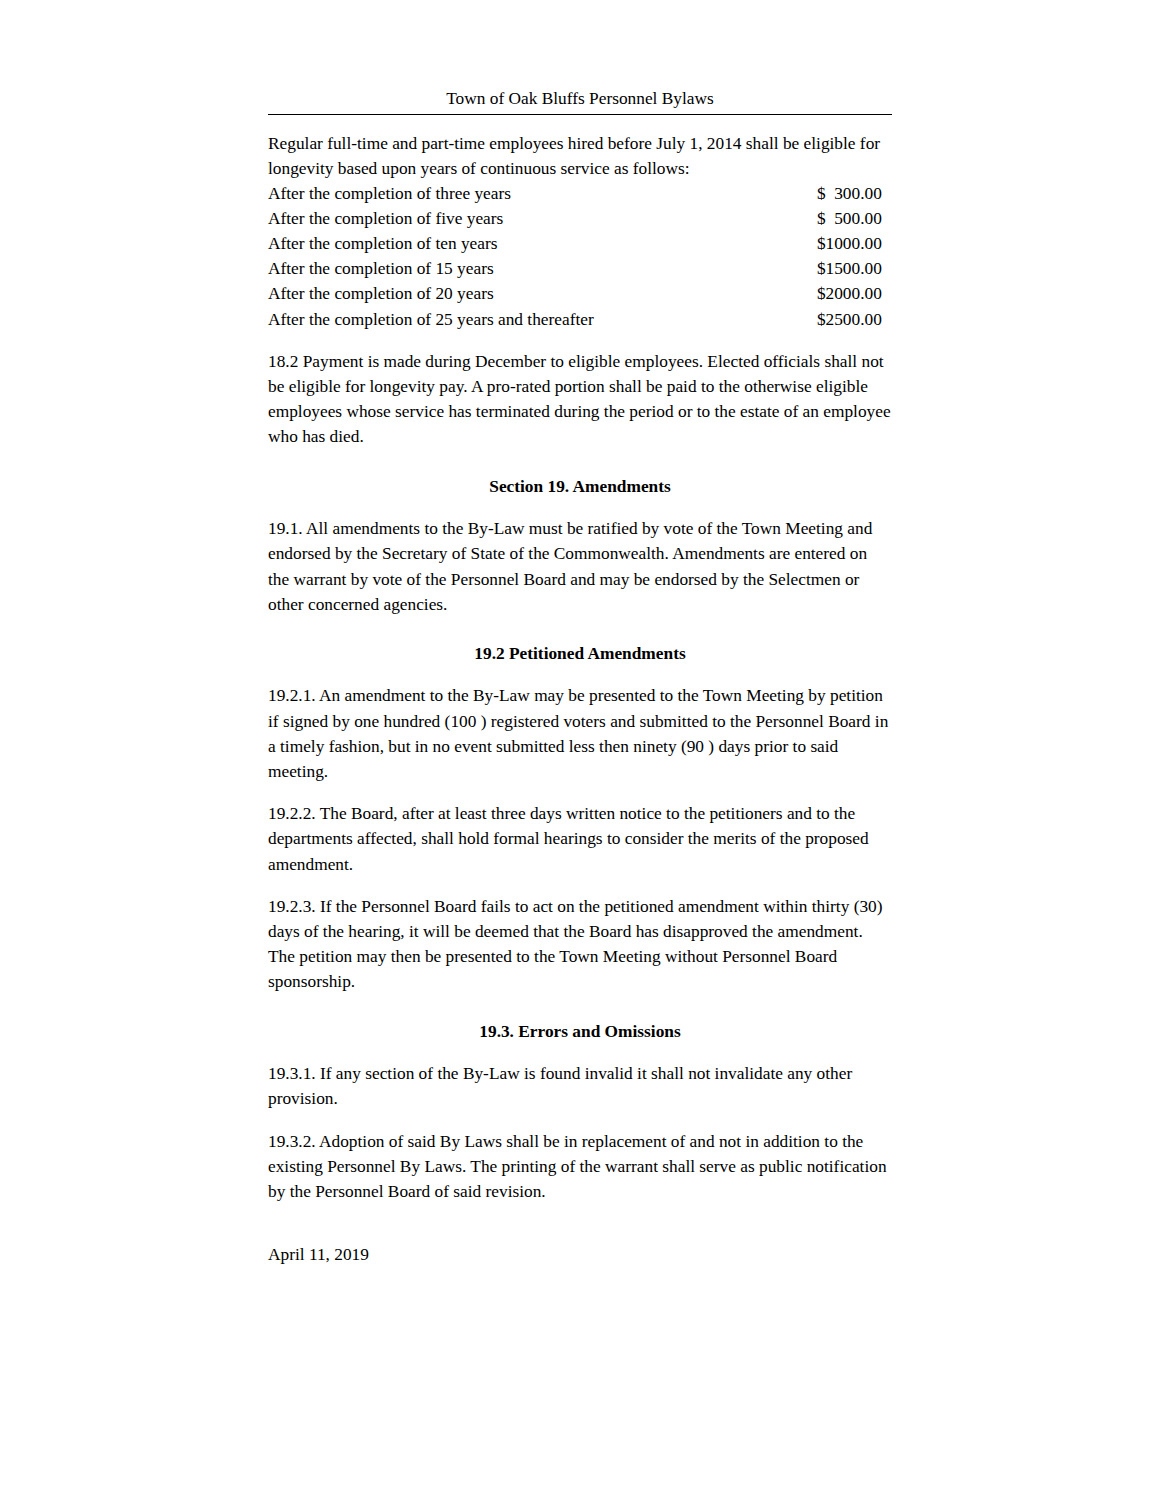Town of Oak Bluffs Personnel Bylaws
Regular full-time and part-time employees hired before July 1, 2014 shall be eligible for longevity based upon years of continuous service as follows:
| After the completion of three years | $ 300.00 |
| After the completion of five years | $ 500.00 |
| After the completion of ten years | $1000.00 |
| After the completion of 15 years | $1500.00 |
| After the completion of 20 years | $2000.00 |
| After the completion of 25 years and thereafter | $2500.00 |
18.2 Payment is made during December to eligible employees. Elected officials shall not be eligible for longevity pay. A pro-rated portion shall be paid to the otherwise eligible employees whose service has terminated during the period or to the estate of an employee who has died.
Section 19. Amendments
19.1. All amendments to the By-Law must be ratified by vote of the Town Meeting and endorsed by the Secretary of State of the Commonwealth. Amendments are entered on the warrant by vote of the Personnel Board and may be endorsed by the Selectmen or other concerned agencies.
19.2 Petitioned Amendments
19.2.1. An amendment to the By-Law may be presented to the Town Meeting by petition if signed by one hundred (100 ) registered voters and submitted to the Personnel Board in a timely fashion, but in no event submitted less then ninety (90 ) days prior to said meeting.
19.2.2. The Board, after at least three days written notice to the petitioners and to the departments affected, shall hold formal hearings to consider the merits of the proposed amendment.
19.2.3. If the Personnel Board fails to act on the petitioned amendment within thirty (30) days of the hearing, it will be deemed that the Board has disapproved the amendment. The petition may then be presented to the Town Meeting without Personnel Board sponsorship.
19.3. Errors and Omissions
19.3.1. If any section of the By-Law is found invalid it shall not invalidate any other provision.
19.3.2. Adoption of said By Laws shall be in replacement of and not in addition to the existing Personnel By Laws. The printing of the warrant shall serve as public notification by the Personnel Board of said revision.
April 11, 2019